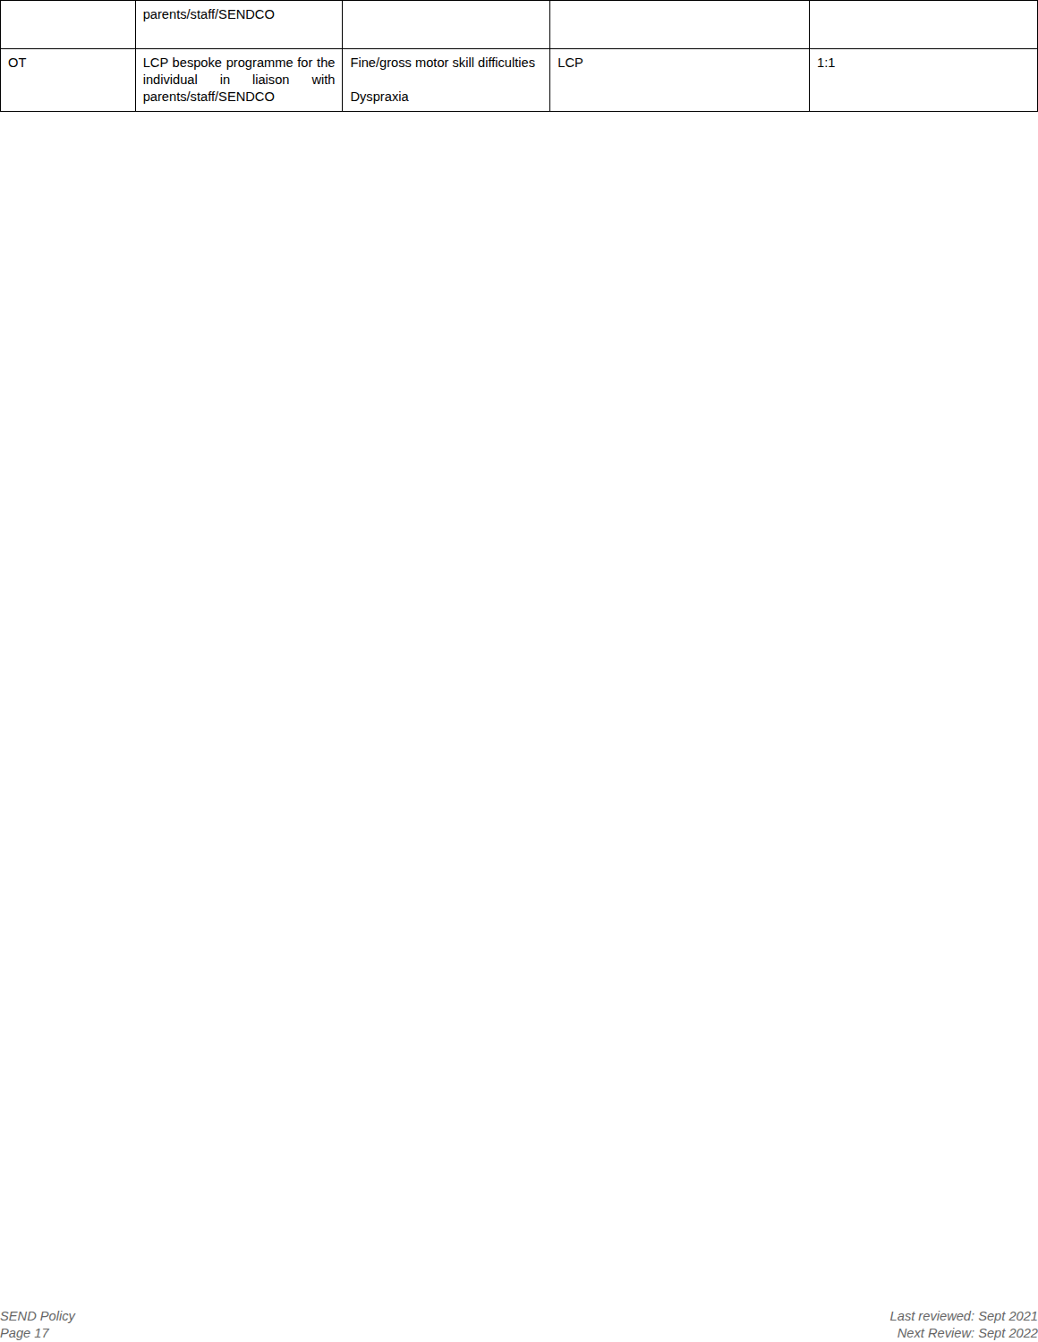| | parents/staff/SENDCO | | | |
| OT | LCP bespoke programme for the individual in liaison with parents/staff/SENDCO | Fine/gross motor skill difficulties Dyspraxia | LCP | 1:1 |
SEND Policy
Page 17
Last reviewed: Sept 2021
Next Review: Sept 2022